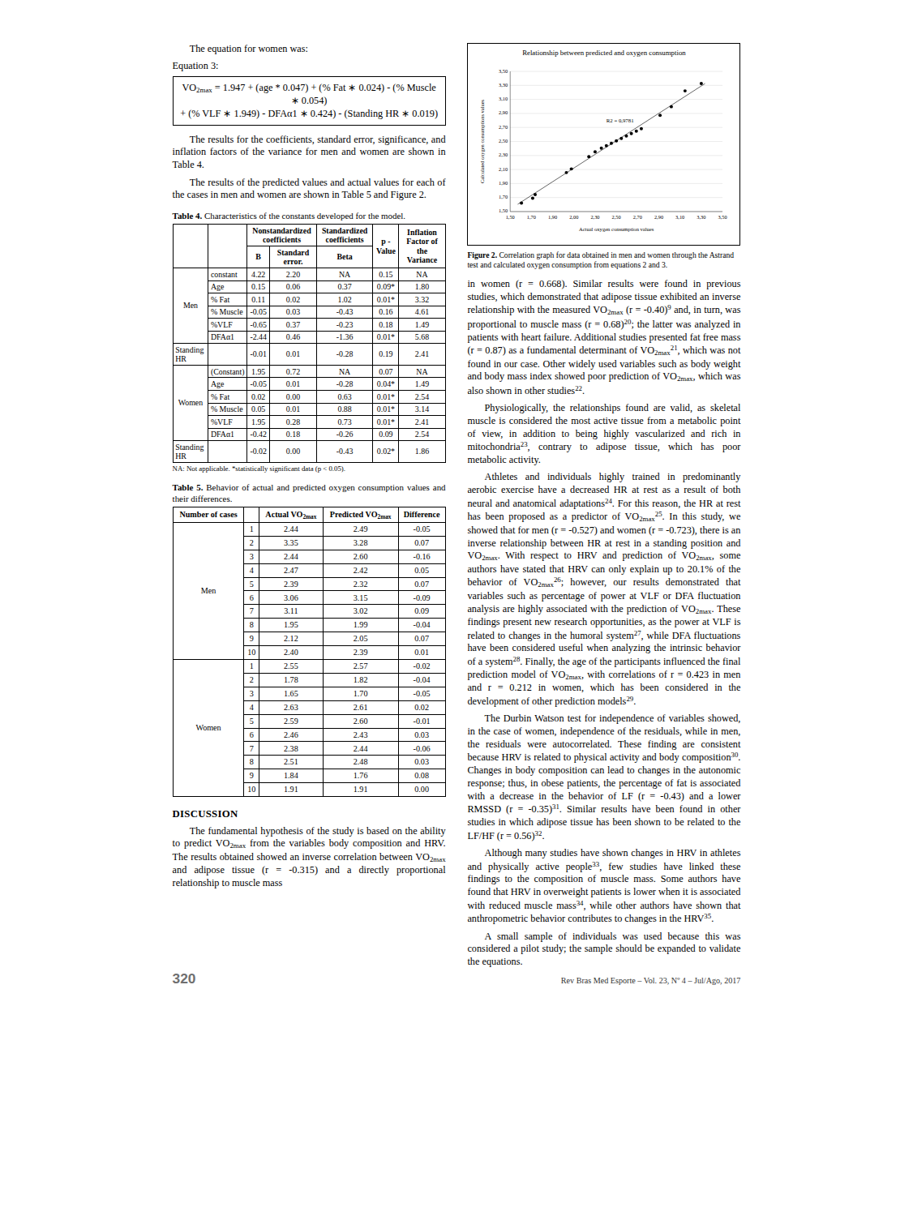The equation for women was:
Equation 3:
VO2max = 1.947 + (age * 0.047) + (% Fat ∗ 0.024) - (% Muscle ∗ 0.054) + (% VLF ∗ 1.949) - DFAα1 ∗ 0.424) - (Standing HR ∗ 0.019)
The results for the coefficients, standard error, significance, and inflation factors of the variance for men and women are shown in Table 4.
The results of the predicted values and actual values for each of the cases in men and women are shown in Table 5 and Figure 2.
Table 4. Characteristics of the constants developed for the model.
| | | Nonstandardized coefficients | Standardized coefficients | p - Value | Inflation Factor of the Variance |
| --- | --- | --- | --- | --- | --- |
| B | Standard error. | Beta |
| Men | constant | 4.22 | 2.20 | NA | 0.15 | NA |
| Age | 0.15 | 0.06 | 0.37 | 0.09* | 1.80 |
| % Fat | 0.11 | 0.02 | 1.02 | 0.01* | 3.32 |
| % Muscle | -0.05 | 0.03 | -0.43 | 0.16 | 4.61 |
| %VLF | -0.65 | 0.37 | -0.23 | 0.18 | 1.49 |
| DFAα1 | -2.44 | 0.46 | -1.36 | 0.01* | 5.68 |
| Standing HR | | -0.01 | 0.01 | -0.28 | 0.19 | 2.41 |
| Women | (Constant) | 1.95 | 0.72 | NA | 0.07 | NA |
| Age | -0.05 | 0.01 | -0.28 | 0.04* | 1.49 |
| % Fat | 0.02 | 0.00 | 0.63 | 0.01* | 2.54 |
| % Muscle | 0.05 | 0.01 | 0.88 | 0.01* | 3.14 |
| %VLF | 1.95 | 0.28 | 0.73 | 0.01* | 2.41 |
| DFAα1 | -0.42 | 0.18 | -0.26 | 0.09 | 2.54 |
| Standing HR | | -0.02 | 0.00 | -0.43 | 0.02* | 1.86 |
NA: Not applicable. *statistically significant data (p < 0.05).
Table 5. Behavior of actual and predicted oxygen consumption values and their differences.
| Number of cases | | Actual VO 2max | Predicted VO 2max | Difference |
| --- | --- | --- | --- | --- |
| Men | 1 | 2.44 | 2.49 | -0.05 |
| 2 | 3.35 | 3.28 | 0.07 |
| 3 | 2.44 | 2.60 | -0.16 |
| 4 | 2.47 | 2.42 | 0.05 |
| 5 | 2.39 | 2.32 | 0.07 |
| 6 | 3.06 | 3.15 | -0.09 |
| 7 | 3.11 | 3.02 | 0.09 |
| 8 | 1.95 | 1.99 | -0.04 |
| 9 | 2.12 | 2.05 | 0.07 |
| 10 | 2.40 | 2.39 | 0.01 |
| Women | 1 | 2.55 | 2.57 | -0.02 |
| 2 | 1.78 | 1.82 | -0.04 |
| 3 | 1.65 | 1.70 | -0.05 |
| 4 | 2.63 | 2.61 | 0.02 |
| 5 | 2.59 | 2.60 | -0.01 |
| 6 | 2.46 | 2.43 | 0.03 |
| 7 | 2.38 | 2.44 | -0.06 |
| 8 | 2.51 | 2.48 | 0.03 |
| 9 | 1.84 | 1.76 | 0.08 |
| 10 | 1.91 | 1.91 | 0.00 |
Discussion
The fundamental hypothesis of the study is based on the ability to predict VO2max from the variables body composition and HRV. The results obtained showed an inverse correlation between VO2max and adipose tissue (r = -0.315) and a directly proportional relationship to muscle mass
Relationship between predicted and oxygen consumption
1,50 1,70 1,90 2,10 2,30 2,50 2,70 2,90 3,10 3,30 3,50 1,50 1,70 1,90 2,00 2,30 2,50 2,70 2,90 3,10 3,30 3,50 R2 = 0,9781 Actual oxygen consumption values Calculated oxygen consumptions values
Figure 2. Correlation graph for data obtained in men and women through the Astrand test and calculated oxygen consumption from equations 2 and 3.
in women (r = 0.668). Similar results were found in previous studies, which demonstrated that adipose tissue exhibited an inverse relationship with the measured VO2max (r = -0.40)9 and, in turn, was proportional to muscle mass (r = 0.68)20; the latter was analyzed in patients with heart failure. Additional studies presented fat free mass (r = 0.87) as a fundamental determinant of VO2max21, which was not found in our case. Other widely used variables such as body weight and body mass index showed poor prediction of VO2max, which was also shown in other studies22.
Physiologically, the relationships found are valid, as skeletal muscle is considered the most active tissue from a metabolic point of view, in addition to being highly vascularized and rich in mitochondria23, contrary to adipose tissue, which has poor metabolic activity.
Athletes and individuals highly trained in predominantly aerobic exercise have a decreased HR at rest as a result of both neural and anatomical adaptations24. For this reason, the HR at rest has been proposed as a predictor of VO2max25. In this study, we showed that for men (r = -0.527) and women (r = -0.723), there is an inverse relationship between HR at rest in a standing position and VO2max. With respect to HRV and prediction of VO2max, some authors have stated that HRV can only explain up to 20.1% of the behavior of VO2max26; however, our results demonstrated that variables such as percentage of power at VLF or DFA fluctuation analysis are highly associated with the prediction of VO2max. These findings present new research opportunities, as the power at VLF is related to changes in the humoral system27, while DFA fluctuations have been considered useful when analyzing the intrinsic behavior of a system28. Finally, the age of the participants influenced the final prediction model of VO2max, with correlations of r = 0.423 in men and r = 0.212 in women, which has been considered in the development of other prediction models29.
The Durbin Watson test for independence of variables showed, in the case of women, independence of the residuals, while in men, the residuals were autocorrelated. These finding are consistent because HRV is related to physical activity and body composition30. Changes in body composition can lead to changes in the autonomic response; thus, in obese patients, the percentage of fat is associated with a decrease in the behavior of LF (r = -0.43) and a lower RMSSD (r = -0.35)31. Similar results have been found in other studies in which adipose tissue has been shown to be related to the LF/HF (r = 0.56)32.
Although many studies have shown changes in HRV in athletes and physically active people33, few studies have linked these findings to the composition of muscle mass. Some authors have found that HRV in overweight patients is lower when it is associated with reduced muscle mass34, while other authors have shown that anthropometric behavior contributes to changes in the HRV35.
A small sample of individuals was used because this was considered a pilot study; the sample should be expanded to validate the equations.
320
Rev Bras Med Esporte – Vol. 23, Nº 4 – Jul/Ago, 2017